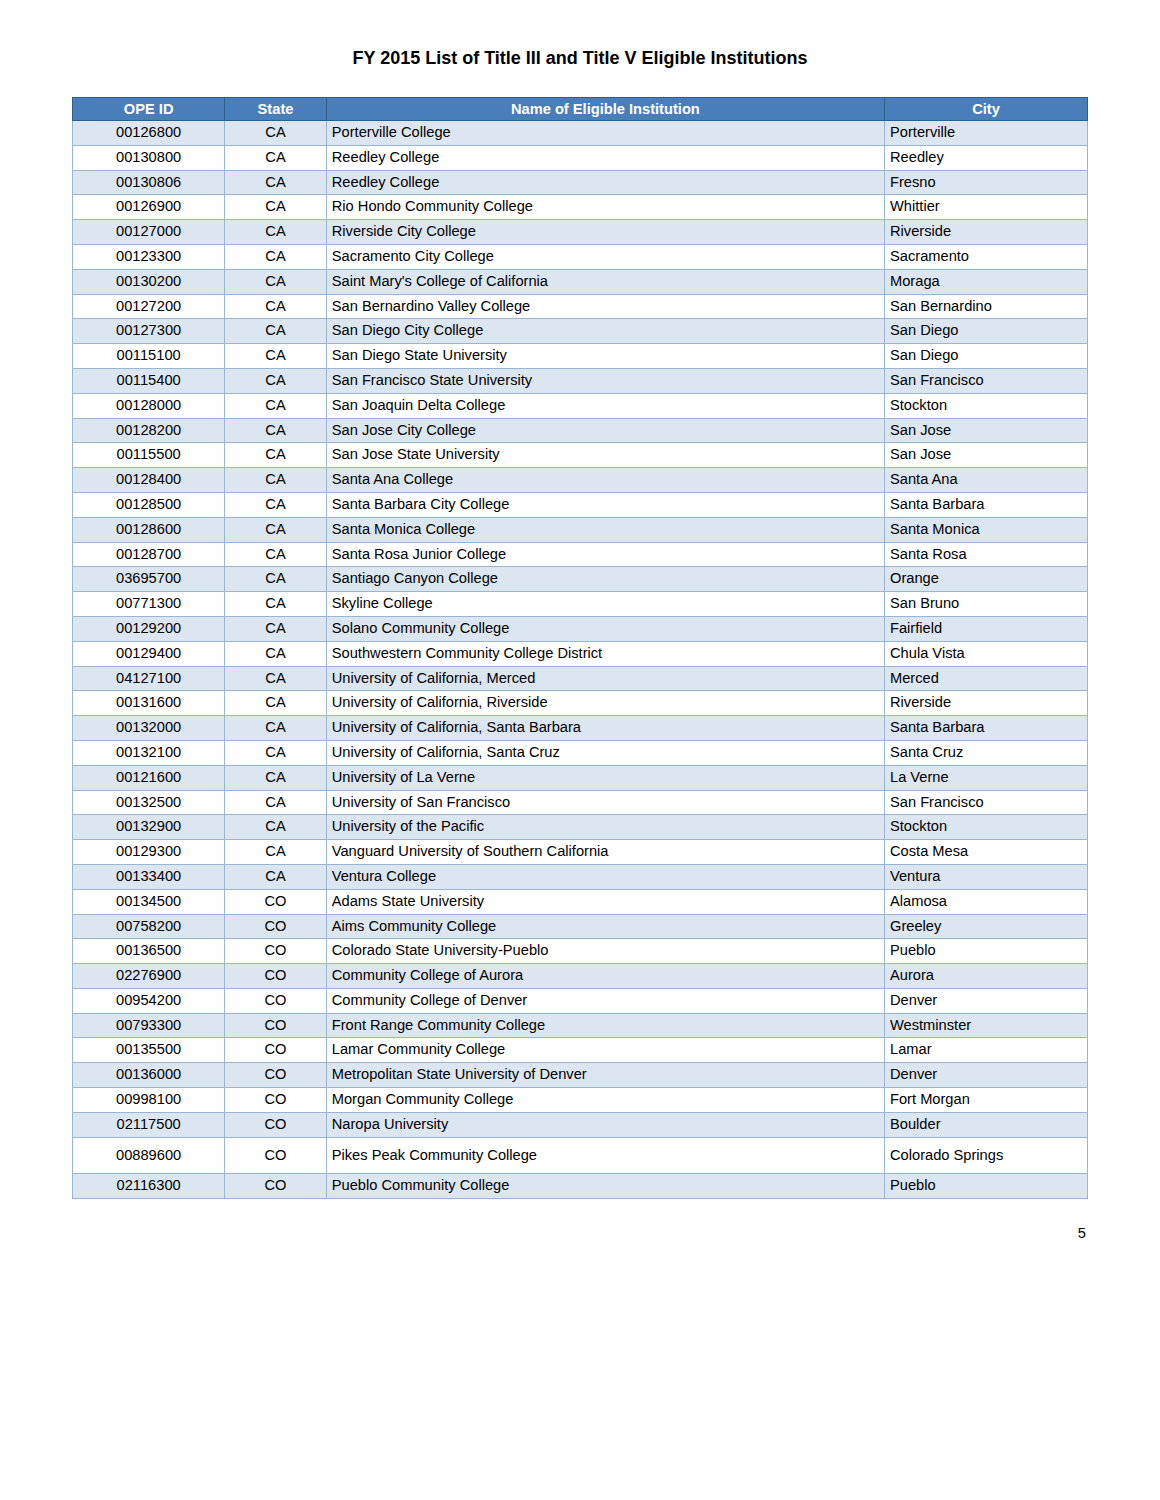FY 2015 List of Title III and Title V Eligible Institutions
| OPE ID | State | Name of Eligible Institution | City |
| --- | --- | --- | --- |
| 00126800 | CA | Porterville College | Porterville |
| 00130800 | CA | Reedley College | Reedley |
| 00130806 | CA | Reedley College | Fresno |
| 00126900 | CA | Rio Hondo Community College | Whittier |
| 00127000 | CA | Riverside City College | Riverside |
| 00123300 | CA | Sacramento City College | Sacramento |
| 00130200 | CA | Saint Mary's College of California | Moraga |
| 00127200 | CA | San Bernardino Valley College | San Bernardino |
| 00127300 | CA | San Diego City College | San Diego |
| 00115100 | CA | San Diego State University | San Diego |
| 00115400 | CA | San Francisco State University | San Francisco |
| 00128000 | CA | San Joaquin Delta College | Stockton |
| 00128200 | CA | San Jose City College | San Jose |
| 00115500 | CA | San Jose State University | San Jose |
| 00128400 | CA | Santa Ana College | Santa Ana |
| 00128500 | CA | Santa Barbara City College | Santa Barbara |
| 00128600 | CA | Santa Monica College | Santa Monica |
| 00128700 | CA | Santa Rosa Junior College | Santa Rosa |
| 03695700 | CA | Santiago Canyon College | Orange |
| 00771300 | CA | Skyline College | San Bruno |
| 00129200 | CA | Solano Community College | Fairfield |
| 00129400 | CA | Southwestern Community College District | Chula Vista |
| 04127100 | CA | University of California, Merced | Merced |
| 00131600 | CA | University of California, Riverside | Riverside |
| 00132000 | CA | University of California, Santa Barbara | Santa Barbara |
| 00132100 | CA | University of California, Santa Cruz | Santa Cruz |
| 00121600 | CA | University of La Verne | La Verne |
| 00132500 | CA | University of San Francisco | San Francisco |
| 00132900 | CA | University of the Pacific | Stockton |
| 00129300 | CA | Vanguard University of Southern California | Costa Mesa |
| 00133400 | CA | Ventura College | Ventura |
| 00134500 | CO | Adams State University | Alamosa |
| 00758200 | CO | Aims Community College | Greeley |
| 00136500 | CO | Colorado State University-Pueblo | Pueblo |
| 02276900 | CO | Community College of Aurora | Aurora |
| 00954200 | CO | Community College of Denver | Denver |
| 00793300 | CO | Front Range Community College | Westminster |
| 00135500 | CO | Lamar Community College | Lamar |
| 00136000 | CO | Metropolitan State University of Denver | Denver |
| 00998100 | CO | Morgan Community College | Fort Morgan |
| 02117500 | CO | Naropa University | Boulder |
| 00889600 | CO | Pikes Peak Community College | Colorado Springs |
| 02116300 | CO | Pueblo Community College | Pueblo |
5